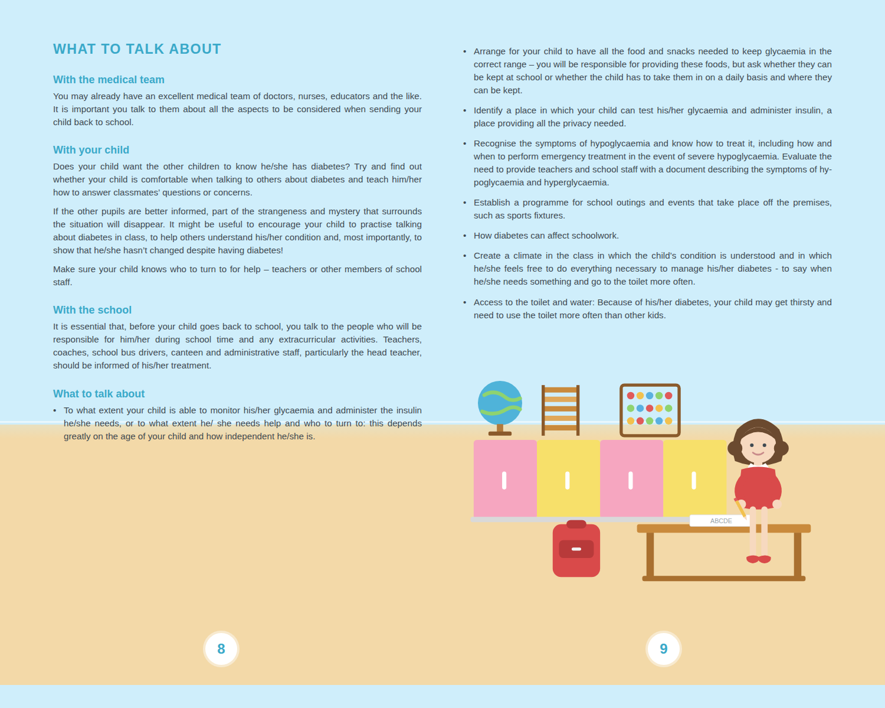What to talk about
With the medical team
You may already have an excellent medical team of doctors, nurses, educators and the like. It is important you talk to them about all the aspects to be considered when sending your child back to school.
With your child
Does your child want the other children to know he/she has diabetes? Try and find out whether your child is comfortable when talking to others about diabetes and teach him/her how to answer classmates’ questions or concerns.
If the other pupils are better informed, part of the strangeness and mystery that surrounds the situation will disappear. It might be useful to encourage your child to practise talking about diabetes in class, to help others understand his/her condition and, most importantly, to show that he/she hasn’t changed despite having diabetes!
Make sure your child knows who to turn to for help – teachers or other members of school staff.
With the school
It is essential that, before your child goes back to school, you talk to the people who will be responsible for him/her during school time and any extracurricular activities. Teachers, coaches, school bus drivers, canteen and administrative staff, particularly the head teacher, should be informed of his/her treatment.
What to talk about
To what extent your child is able to monitor his/her glycaemia and administer the insulin he/she needs, or to what extent he/ she needs help and who to turn to: this depends greatly on the age of your child and how independent he/she is.
Arrange for your child to have all the food and snacks needed to keep glycaemia in the correct range – you will be responsible for providing these foods, but ask whether they can be kept at school or whether the child has to take them in on a daily basis and where they can be kept.
Identify a place in which your child can test his/her glycaemia and administer insulin, a place providing all the privacy needed.
Recognise the symptoms of hypoglycaemia and know how to treat it, including how and when to perform emergency treatment in the event of severe hypoglycaemia. Evaluate the need to provide teachers and school staff with a document describing the symptoms of hypoglycaemia and hyperglycaemia.
Establish a programme for school outings and events that take place off the premises, such as sports fixtures.
How diabetes can affect schoolwork.
Create a climate in the class in which the child’s condition is understood and in which he/she feels free to do everything necessary to manage his/her diabetes - to say when he/she needs something and go to the toilet more often.
Access to the toilet and water: Because of his/her diabetes, your child may get thirsty and need to use the toilet more often than other kids.
ABCDE
8
9